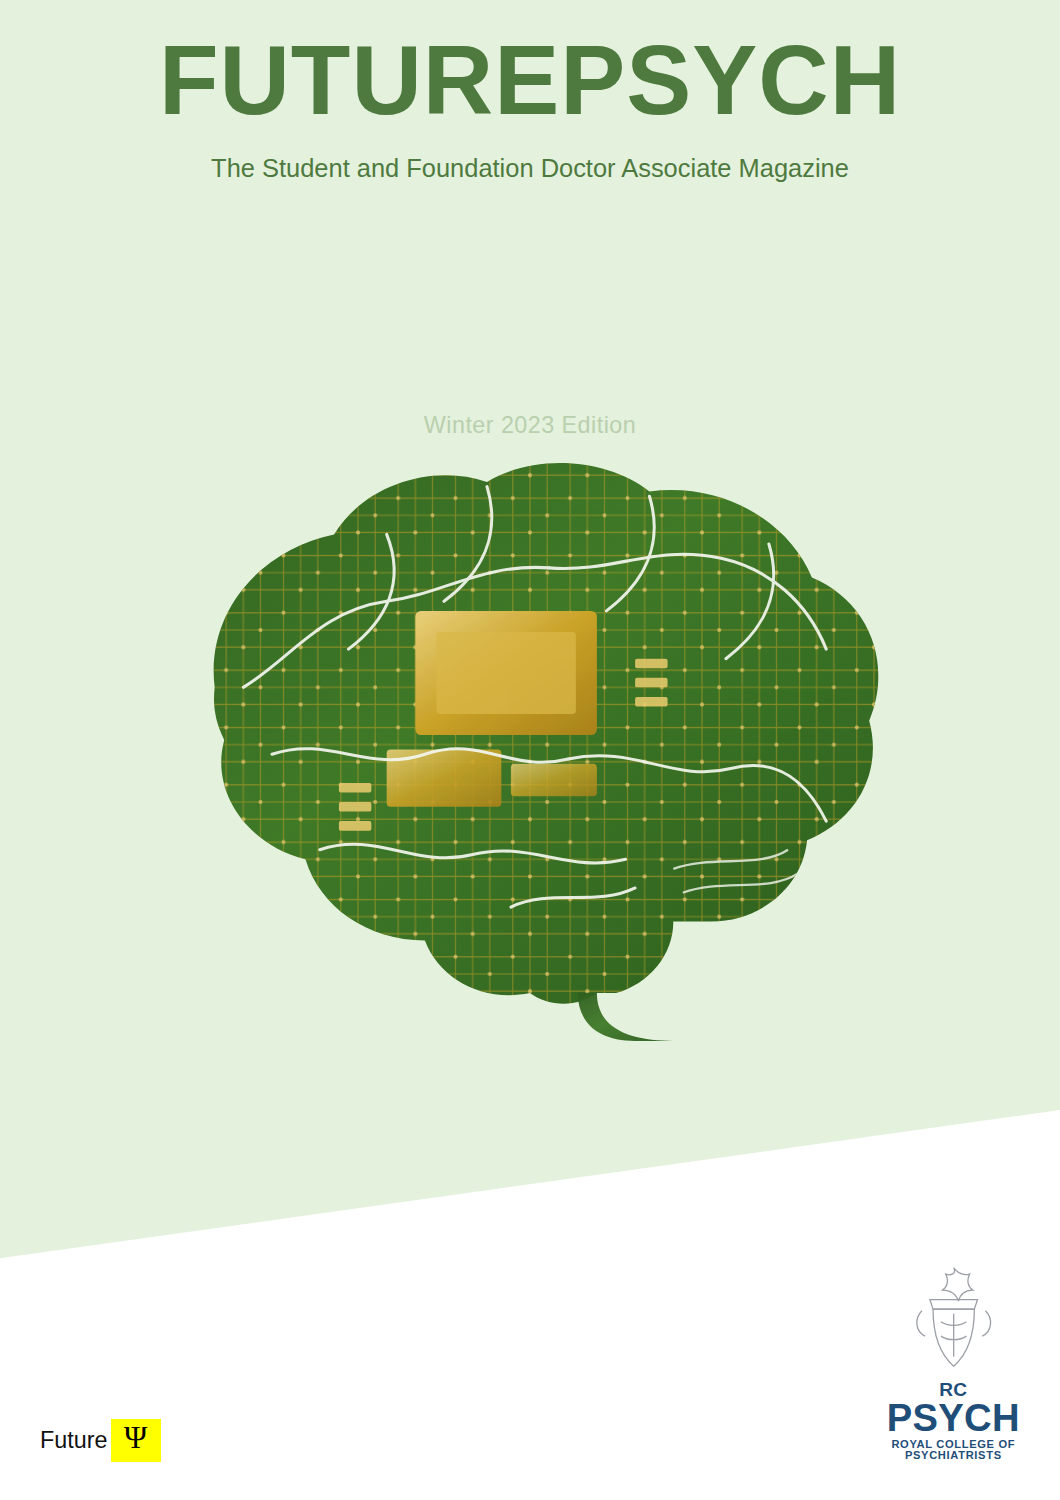FuturePsych
The Student and Foundation Doctor Associate Magazine
Winter 2023 Edition
Future Ψ
RC PSYCH ROYAL COLLEGE OF PSYCHIATRISTS